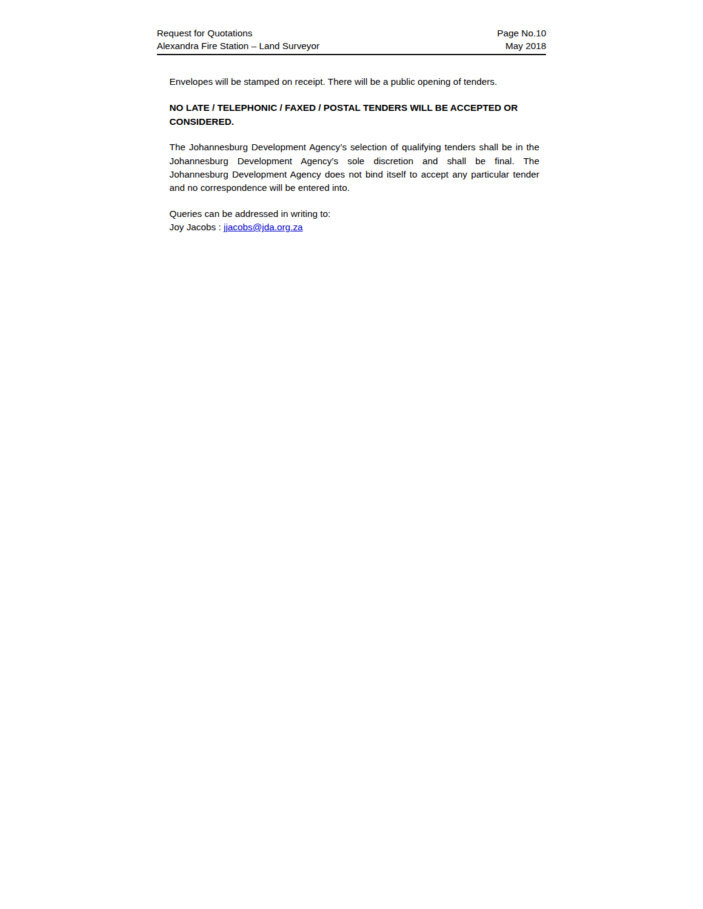| Request for Quotations | Page No.10 |
| Alexandra Fire Station – Land Surveyor | May 2018 |
Envelopes will be stamped on receipt. There will be a public opening of tenders.
NO LATE / TELEPHONIC / FAXED / POSTAL TENDERS WILL BE ACCEPTED OR CONSIDERED.
The Johannesburg Development Agency’s selection of qualifying tenders shall be in the Johannesburg Development Agency’s sole discretion and shall be final. The Johannesburg Development Agency does not bind itself to accept any particular tender and no correspondence will be entered into.
Queries can be addressed in writing to:
Joy Jacobs : jjacobs@jda.org.za